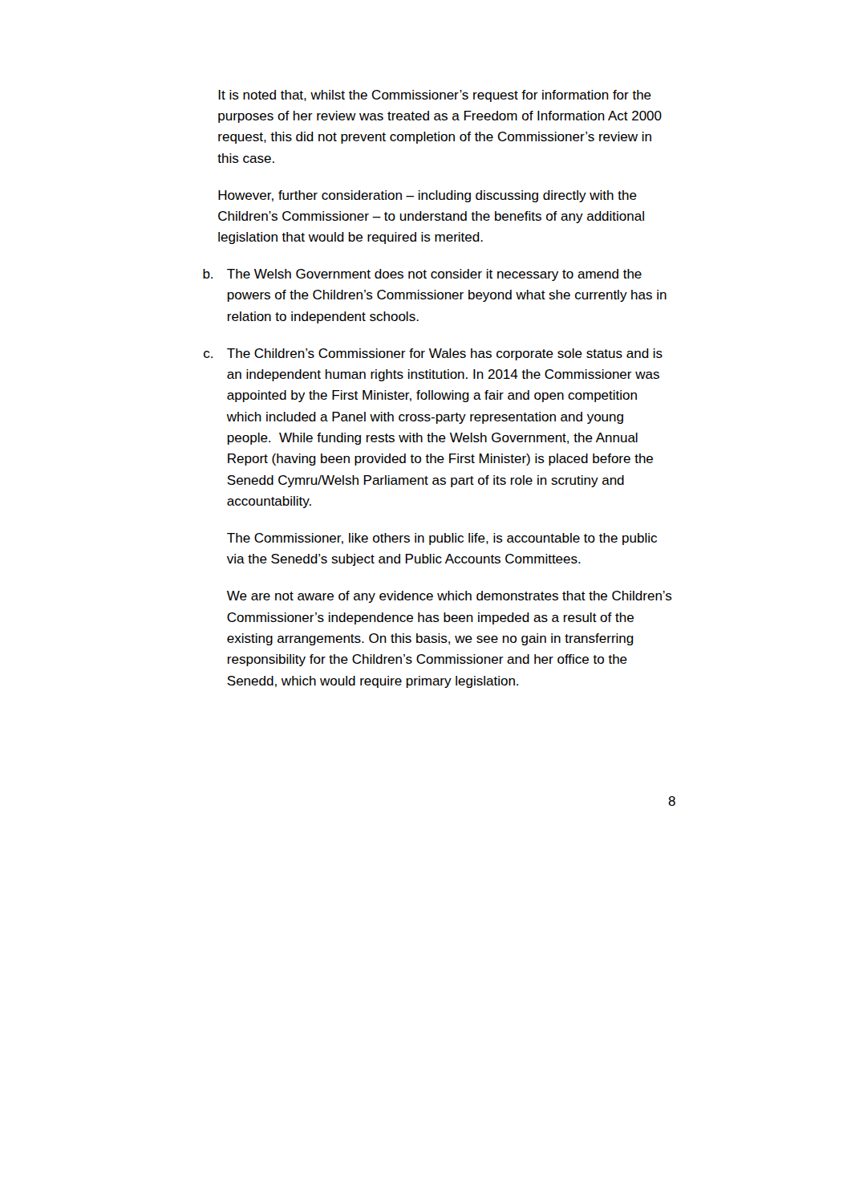It is noted that, whilst the Commissioner’s request for information for the purposes of her review was treated as a Freedom of Information Act 2000 request, this did not prevent completion of the Commissioner’s review in this case.
However, further consideration – including discussing directly with the Children’s Commissioner – to understand the benefits of any additional legislation that would be required is merited.
The Welsh Government does not consider it necessary to amend the powers of the Children’s Commissioner beyond what she currently has in relation to independent schools.
The Children’s Commissioner for Wales has corporate sole status and is an independent human rights institution. In 2014 the Commissioner was appointed by the First Minister, following a fair and open competition which included a Panel with cross-party representation and young people. While funding rests with the Welsh Government, the Annual Report (having been provided to the First Minister) is placed before the Senedd Cymru/Welsh Parliament as part of its role in scrutiny and accountability.
The Commissioner, like others in public life, is accountable to the public via the Senedd’s subject and Public Accounts Committees.
We are not aware of any evidence which demonstrates that the Children’s Commissioner’s independence has been impeded as a result of the existing arrangements. On this basis, we see no gain in transferring responsibility for the Children’s Commissioner and her office to the Senedd, which would require primary legislation.
8